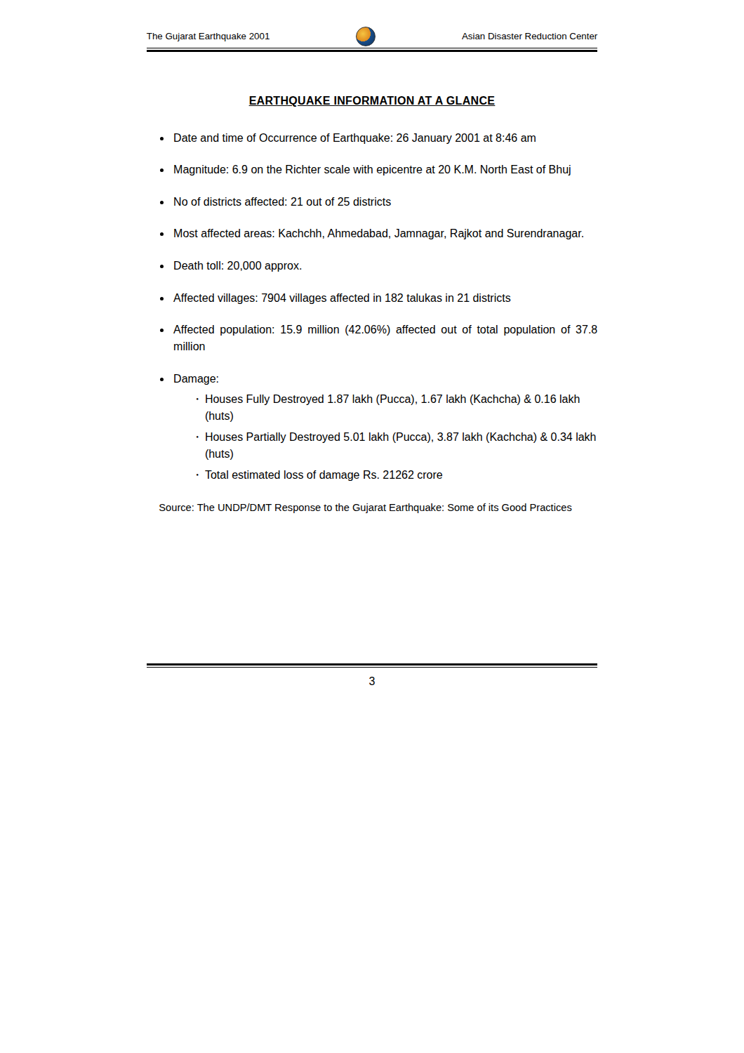The Gujarat Earthquake 2001
Asian Disaster Reduction Center
EARTHQUAKE INFORMATION AT A GLANCE
Date and time of Occurrence of Earthquake: 26 January 2001 at 8:46 am
Magnitude: 6.9 on the Richter scale with epicentre at 20 K.M. North East of Bhuj
No of districts affected: 21 out of 25 districts
Most affected areas: Kachchh, Ahmedabad, Jamnagar, Rajkot and Surendranagar.
Death toll: 20,000 approx.
Affected villages: 7904 villages affected in 182 talukas in 21 districts
Affected population: 15.9 million (42.06%) affected out of total population of 37.8 million
Damage:
Houses Fully Destroyed 1.87 lakh (Pucca), 1.67 lakh (Kachcha) & 0.16 lakh (huts)
Houses Partially Destroyed 5.01 lakh (Pucca), 3.87 lakh (Kachcha) & 0.34 lakh (huts)
Total estimated loss of damage Rs. 21262 crore
Source: The UNDP/DMT Response to the Gujarat Earthquake: Some of its Good Practices
3